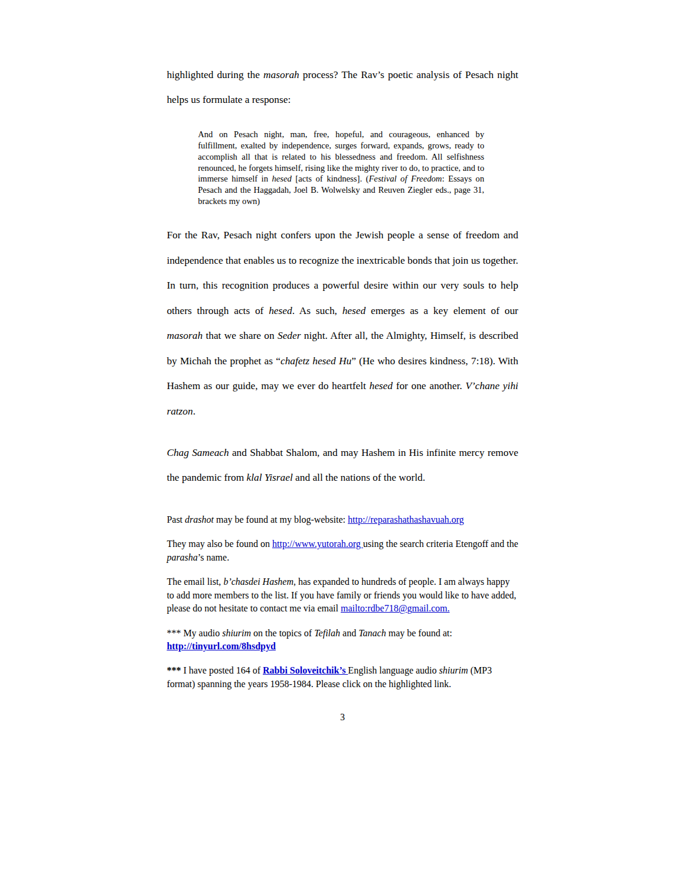highlighted during the masorah process? The Rav’s poetic analysis of Pesach night helps us formulate a response:
And on Pesach night, man, free, hopeful, and courageous, enhanced by fulfillment, exalted by independence, surges forward, expands, grows, ready to accomplish all that is related to his blessedness and freedom. All selfishness renounced, he forgets himself, rising like the mighty river to do, to practice, and to immerse himself in hesed [acts of kindness]. (Festival of Freedom: Essays on Pesach and the Haggadah, Joel B. Wolwelsky and Reuven Ziegler eds., page 31, brackets my own)
For the Rav, Pesach night confers upon the Jewish people a sense of freedom and independence that enables us to recognize the inextricable bonds that join us together. In turn, this recognition produces a powerful desire within our very souls to help others through acts of hesed. As such, hesed emerges as a key element of our masorah that we share on Seder night. After all, the Almighty, Himself, is described by Michah the prophet as “chafetz hesed Hu” (He who desires kindness, 7:18). With Hashem as our guide, may we ever do heartfelt hesed for one another. V’chane yihi ratzon.
Chag Sameach and Shabbat Shalom, and may Hashem in His infinite mercy remove the pandemic from klal Yisrael and all the nations of the world.
Past drashot may be found at my blog-website: http://reparashathashavuah.org
They may also be found on http://www.yutorah.org using the search criteria Etengoff and the parasha’s name.
The email list, b’chasdei Hashem, has expanded to hundreds of people. I am always happy to add more members to the list. If you have family or friends you would like to have added, please do not hesitate to contact me via email mailto:rdbe718@gmail.com.
*** My audio shiurim on the topics of Tefilah and Tanach may be found at:
http://tinyurl.com/8hsdpyd
*** I have posted 164 of Rabbi Soloveitchik’s English language audio shiurim (MP3 format) spanning the years 1958-1984. Please click on the highlighted link.
3